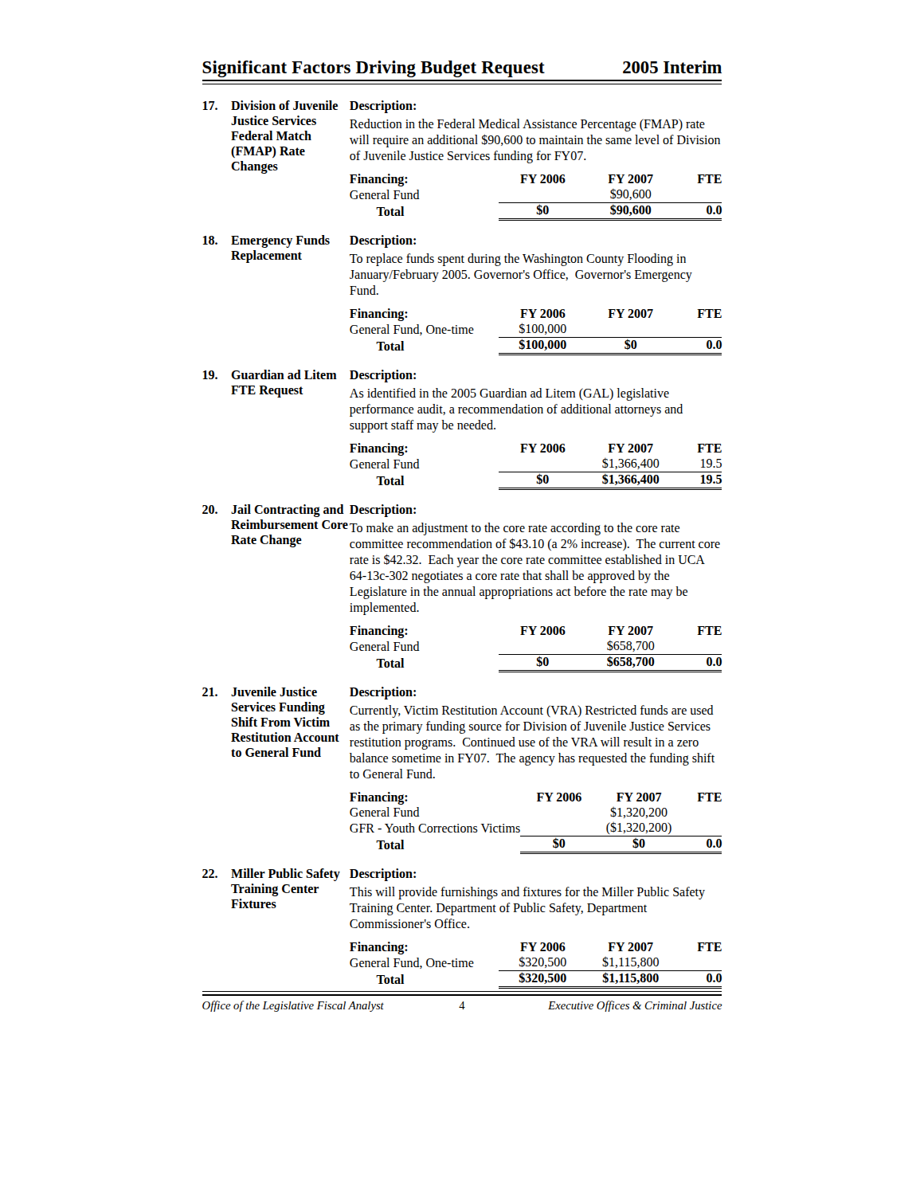Significant Factors Driving Budget Request
2005 Interim
| 17. | Division of Juvenile Justice Services Federal Match (FMAP) Rate Changes | Description: Reduction in the Federal Medical Assistance Percentage (FMAP) rate will require an additional $90,600 to maintain the same level of Division of Juvenile Justice Services funding for FY07. / Financing: / FY 2006 / FY 2007 / FTE / / General Fund / / $90,600 / / / Total / $0 / $90,600 / 0.0 / |
| 18. | Emergency Funds Replacement | Description: To replace funds spent during the Washington County Flooding in January/February 2005. Governor's Office, Governor's Emergency Fund. / Financing: / FY 2006 / FY 2007 / FTE / / General Fund, One-time / $100,000 / / / / Total / $100,000 / $0 / 0.0 / |
| 19. | Guardian ad Litem FTE Request | Description: As identified in the 2005 Guardian ad Litem (GAL) legislative performance audit, a recommendation of additional attorneys and support staff may be needed. / Financing: / FY 2006 / FY 2007 / FTE / / General Fund / / $1,366,400 / 19.5 / / Total / $0 / $1,366,400 / 19.5 / |
| 20. | Jail Contracting and Reimbursement Core Rate Change | Description: To make an adjustment to the core rate according to the core rate committee recommendation of $43.10 (a 2% increase). The current core rate is $42.32. Each year the core rate committee established in UCA 64-13c-302 negotiates a core rate that shall be approved by the Legislature in the annual appropriations act before the rate may be implemented. / Financing: / FY 2006 / FY 2007 / FTE / / General Fund / / $658,700 / / / Total / $0 / $658,700 / 0.0 / |
| 21. | Juvenile Justice Services Funding Shift From Victim Restitution Account to General Fund | Description: Currently, Victim Restitution Account (VRA) Restricted funds are used as the primary funding source for Division of Juvenile Justice Services restitution programs. Continued use of the VRA will result in a zero balance sometime in FY07. The agency has requested the funding shift to General Fund. / Financing: / FY 2006 / FY 2007 / FTE / / General Fund / / $1,320,200 / / / GFR - Youth Corrections Victims / / ($1,320,200) / / / Total / $0 / $0 / 0.0 / |
| 22. | Miller Public Safety Training Center Fixtures | Description: This will provide furnishings and fixtures for the Miller Public Safety Training Center. Department of Public Safety, Department Commissioner's Office. / Financing: / FY 2006 / FY 2007 / FTE / / General Fund, One-time / $320,500 / $1,115,800 / / / Total / $320,500 / $1,115,800 / 0.0 / |
Office of the Legislative Fiscal Analyst
4
Executive Offices & Criminal Justice